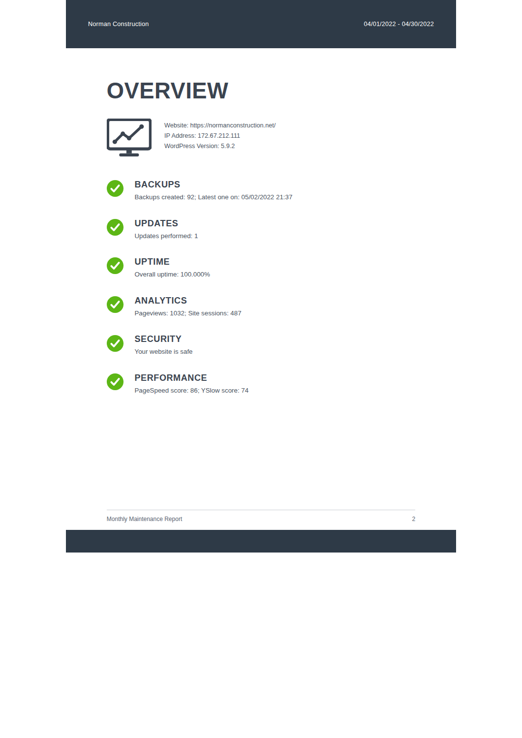Norman Construction 04/01/2022 - 04/30/2022
OVERVIEW
Website: https://normanconstruction.net/
IP Address: 172.67.212.111
WordPress Version: 5.9.2
BACKUPS
Backups created: 92; Latest one on: 05/02/2022 21:37
UPDATES
Updates performed: 1
UPTIME
Overall uptime: 100.000%
ANALYTICS
Pageviews: 1032; Site sessions: 487
SECURITY
Your website is safe
PERFORMANCE
PageSpeed score: 86; YSlow score: 74
Monthly Maintenance Report 2